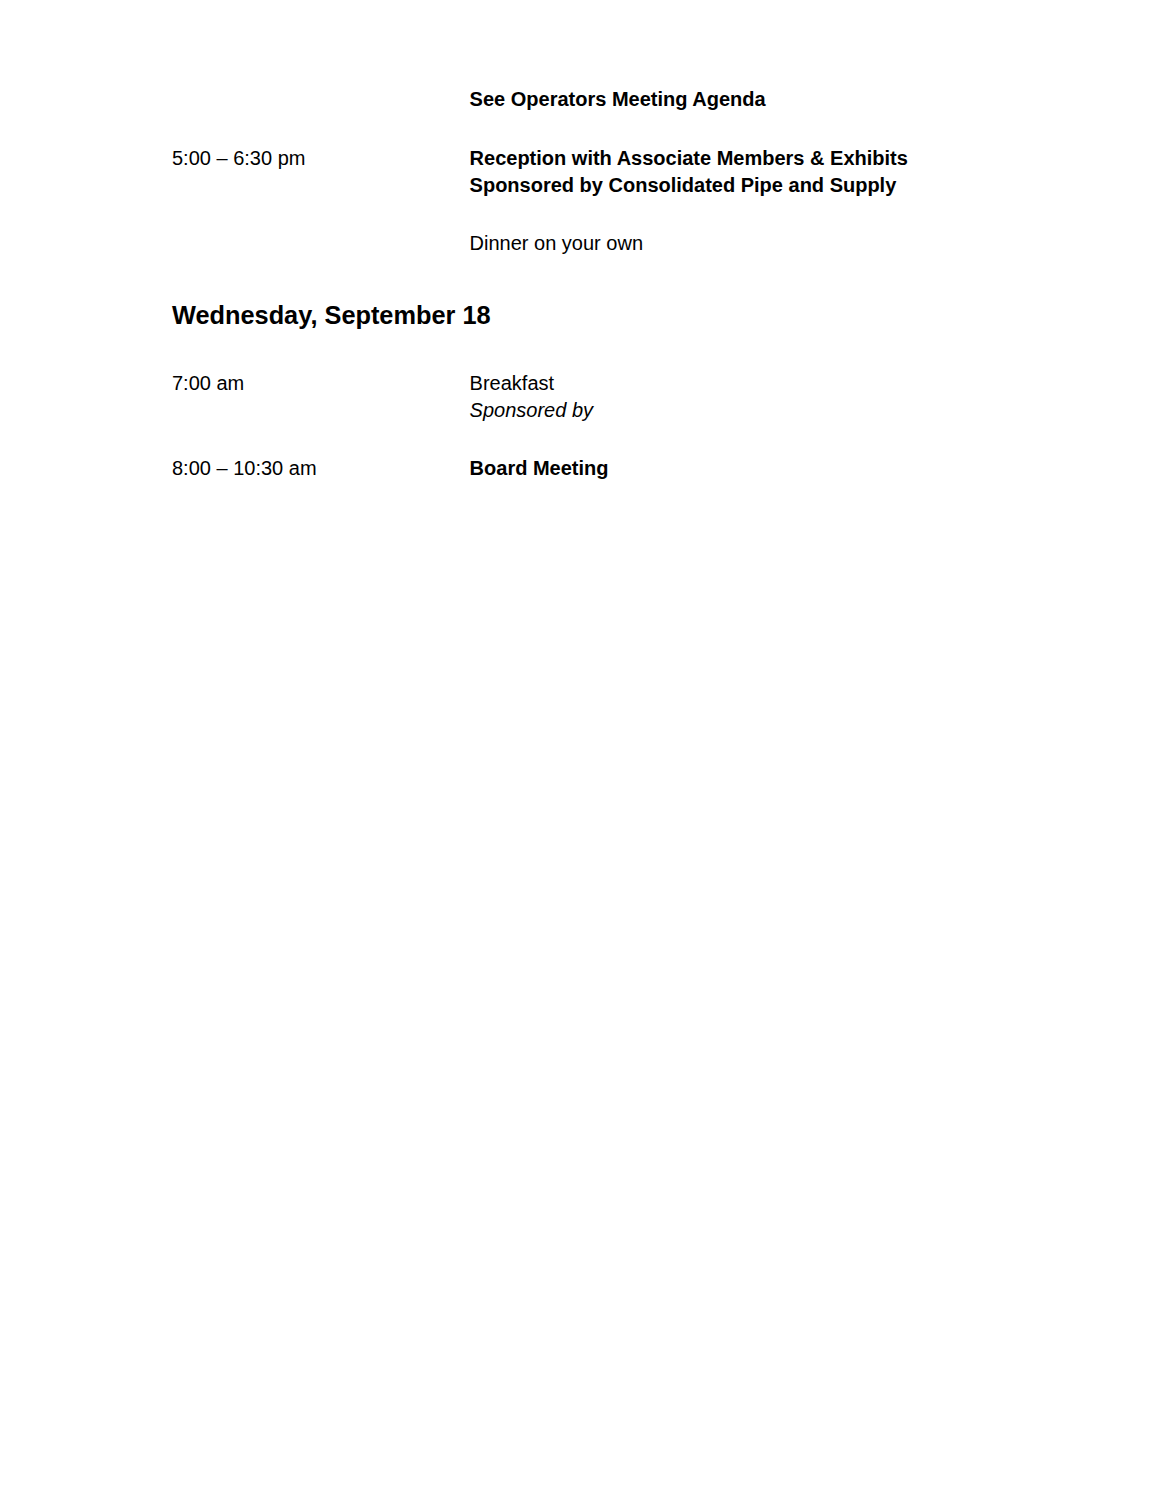See Operators Meeting Agenda
5:00 – 6:30 pm
Reception with Associate Members & Exhibits
Sponsored by Consolidated Pipe and Supply
Dinner on your own
Wednesday, September 18
7:00 am
Breakfast
Sponsored by
8:00 – 10:30 am
Board Meeting